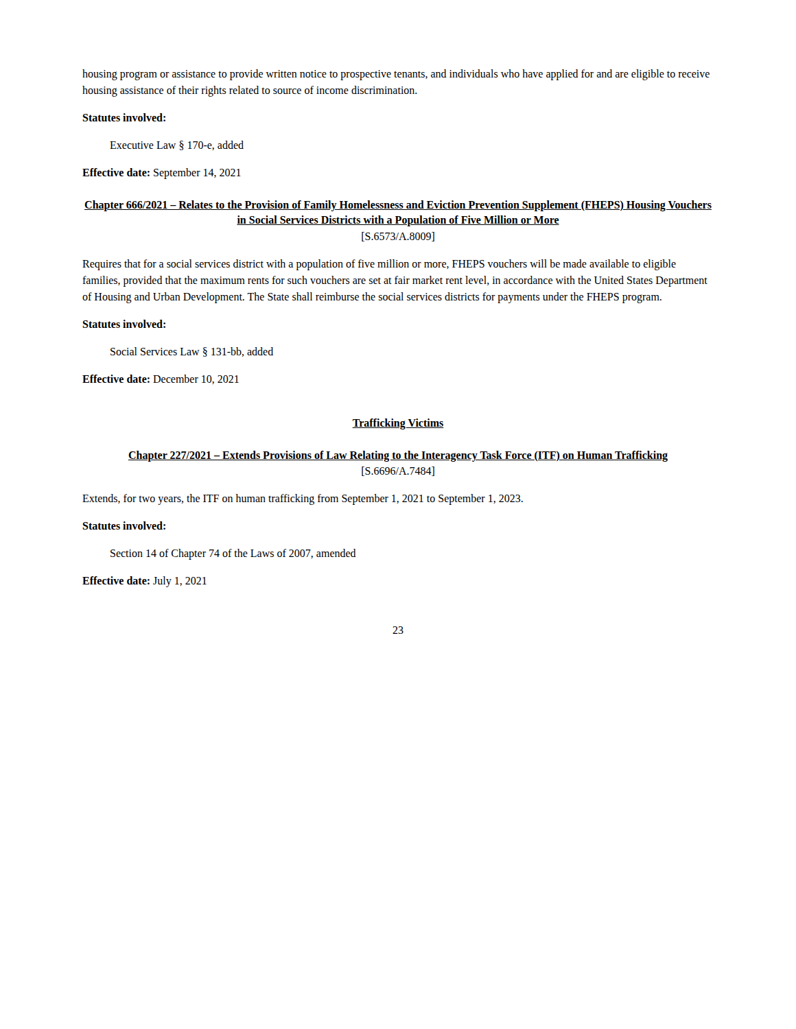housing program or assistance to provide written notice to prospective tenants, and individuals who have applied for and are eligible to receive housing assistance of their rights related to source of income discrimination.
Statutes involved:
Executive Law § 170-e, added
Effective date: September 14, 2021
Chapter 666/2021 – Relates to the Provision of Family Homelessness and Eviction Prevention Supplement (FHEPS) Housing Vouchers in Social Services Districts with a Population of Five Million or More
[S.6573/A.8009]
Requires that for a social services district with a population of five million or more, FHEPS vouchers will be made available to eligible families, provided that the maximum rents for such vouchers are set at fair market rent level, in accordance with the United States Department of Housing and Urban Development. The State shall reimburse the social services districts for payments under the FHEPS program.
Statutes involved:
Social Services Law § 131-bb, added
Effective date: December 10, 2021
Trafficking Victims
Chapter 227/2021 – Extends Provisions of Law Relating to the Interagency Task Force (ITF) on Human Trafficking
[S.6696/A.7484]
Extends, for two years, the ITF on human trafficking from September 1, 2021 to September 1, 2023.
Statutes involved:
Section 14 of Chapter 74 of the Laws of 2007, amended
Effective date: July 1, 2021
23